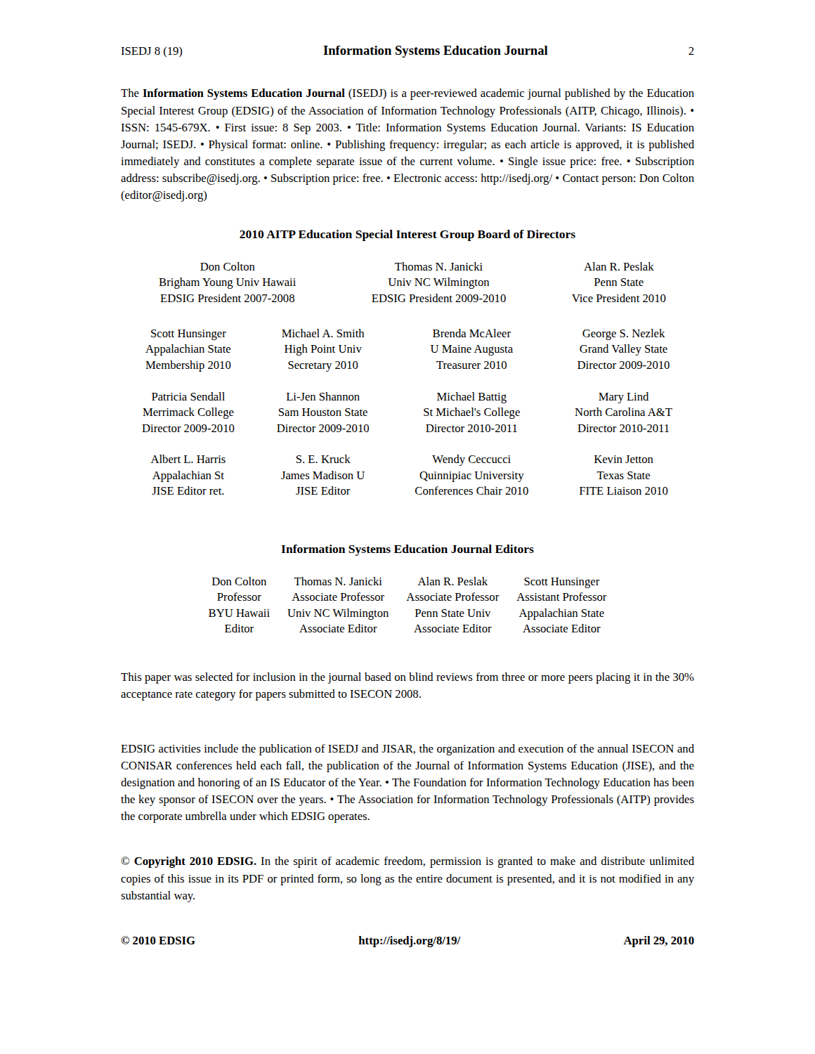ISEDJ 8 (19)
Information Systems Education Journal
2
The Information Systems Education Journal (ISEDJ) is a peer-reviewed academic journal published by the Education Special Interest Group (EDSIG) of the Association of Information Technology Professionals (AITP, Chicago, Illinois). • ISSN: 1545-679X. • First issue: 8 Sep 2003. • Title: Information Systems Education Journal. Variants: IS Education Journal; ISEDJ. • Physical format: online. • Publishing frequency: irregular; as each article is approved, it is published immediately and constitutes a complete separate issue of the current volume. • Single issue price: free. • Subscription address: subscribe@isedj.org. • Subscription price: free. • Electronic access: http://isedj.org/ • Contact person: Don Colton (editor@isedj.org)
2010 AITP Education Special Interest Group Board of Directors
| Don Colton Brigham Young Univ Hawaii EDSIG President 2007-2008 | Thomas N. Janicki Univ NC Wilmington EDSIG President 2009-2010 | Alan R. Peslak Penn State Vice President 2010 |
| Scott Hunsinger Appalachian State Membership 2010 | Michael A. Smith High Point Univ Secretary 2010 | Brenda McAleer U Maine Augusta Treasurer 2010 | George S. Nezlek Grand Valley State Director 2009-2010 |
| Patricia Sendall Merrimack College Director 2009-2010 | Li-Jen Shannon Sam Houston State Director 2009-2010 | Michael Battig St Michael's College Director 2010-2011 | Mary Lind North Carolina A&T Director 2010-2011 |
| Albert L. Harris Appalachian St JISE Editor ret. | S. E. Kruck James Madison U JISE Editor | Wendy Ceccucci Quinnipiac University Conferences Chair 2010 | Kevin Jetton Texas State FITE Liaison 2010 |
Information Systems Education Journal Editors
| Don Colton Professor BYU Hawaii Editor | Thomas N. Janicki Associate Professor Univ NC Wilmington Associate Editor | Alan R. Peslak Associate Professor Penn State Univ Associate Editor | Scott Hunsinger Assistant Professor Appalachian State Associate Editor |
This paper was selected for inclusion in the journal based on blind reviews from three or more peers placing it in the 30% acceptance rate category for papers submitted to ISECON 2008.
EDSIG activities include the publication of ISEDJ and JISAR, the organization and execution of the annual ISECON and CONISAR conferences held each fall, the publication of the Journal of Information Systems Education (JISE), and the designation and honoring of an IS Educator of the Year. • The Foundation for Information Technology Education has been the key sponsor of ISECON over the years. • The Association for Information Technology Professionals (AITP) provides the corporate umbrella under which EDSIG operates.
© Copyright 2010 EDSIG. In the spirit of academic freedom, permission is granted to make and distribute unlimited copies of this issue in its PDF or printed form, so long as the entire document is presented, and it is not modified in any substantial way.
© 2010 EDSIG
http://isedj.org/8/19/
April 29, 2010